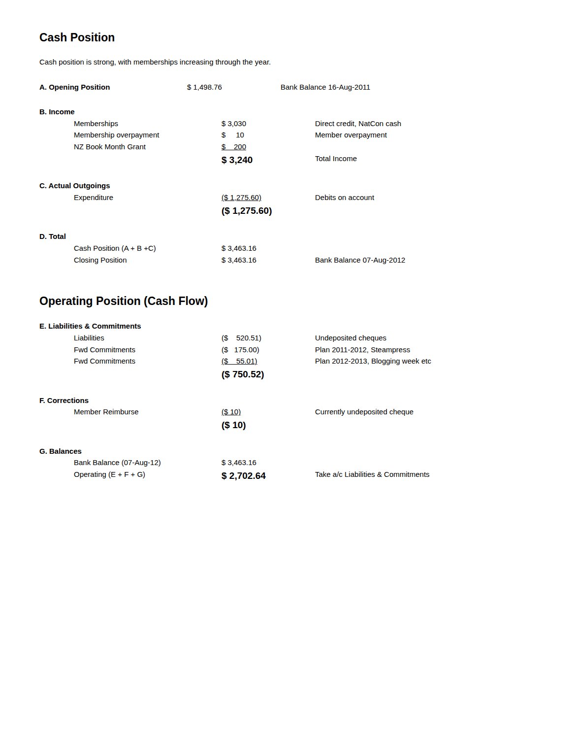Cash Position
Cash position is strong, with memberships increasing through the year.
| A. Opening Position | $ 1,498.76 | Bank Balance 16-Aug-2011 |
| B. Income | | |
| Memberships | $ 3,030 | Direct credit, NatCon cash |
| Membership overpayment | $ 10 | Member overpayment |
| NZ Book Month Grant | $ 200 | |
| | $ 3,240 | Total Income |
| C. Actual Outgoings | | |
| Expenditure | ($ 1,275.60) | Debits on account |
| | ($ 1,275.60) | |
| D. Total | | |
| Cash Position (A + B +C) | $ 3,463.16 | |
| Closing Position | $ 3,463.16 | Bank Balance 07-Aug-2012 |
Operating Position (Cash Flow)
| E. Liabilities & Commitments | | |
| Liabilities | ($ 520.51) | Undeposited cheques |
| Fwd Commitments | ($ 175.00) | Plan 2011-2012, Steampress |
| Fwd Commitments | ($ 55.01) | Plan 2012-2013, Blogging week etc |
| | ($ 750.52) | |
| F. Corrections | | |
| Member Reimburse | ($ 10) | Currently undeposited cheque |
| | ($ 10) | |
| G. Balances | | |
| Bank Balance (07-Aug-12) | $ 3,463.16 | |
| Operating (E + F + G) | $ 2,702.64 | Take a/c Liabilities & Commitments |